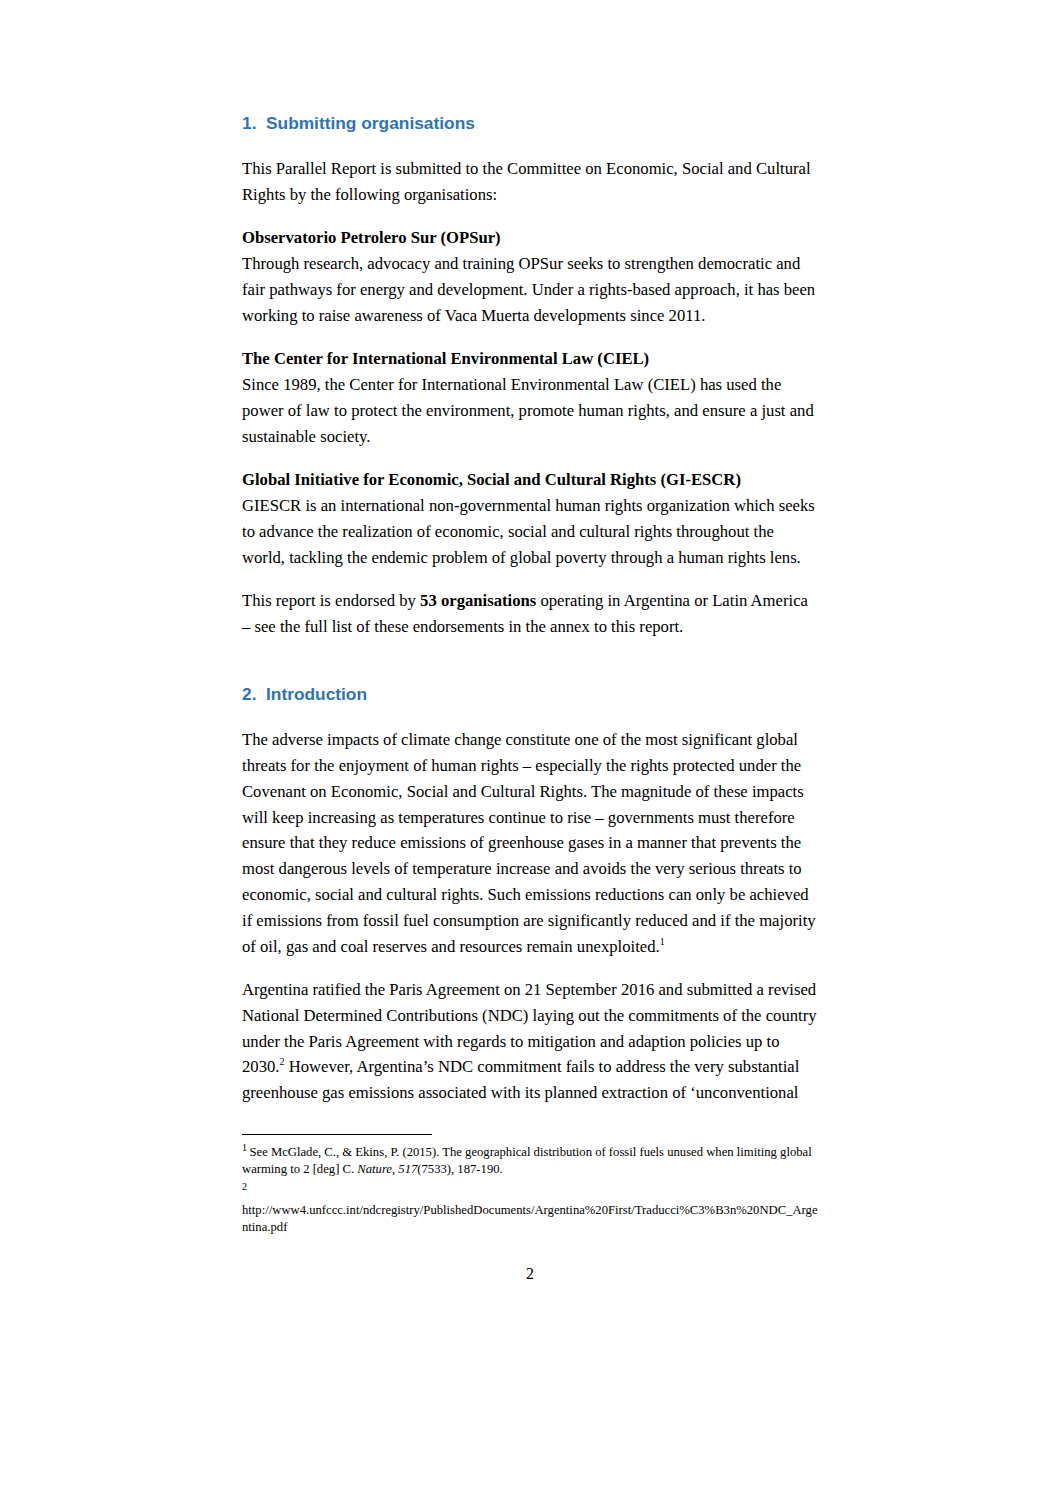1. Submitting organisations
This Parallel Report is submitted to the Committee on Economic, Social and Cultural Rights by the following organisations:
Observatorio Petrolero Sur (OPSur)
Through research, advocacy and training OPSur seeks to strengthen democratic and fair pathways for energy and development. Under a rights-based approach, it has been working to raise awareness of Vaca Muerta developments since 2011.
The Center for International Environmental Law (CIEL)
Since 1989, the Center for International Environmental Law (CIEL) has used the power of law to protect the environment, promote human rights, and ensure a just and sustainable society.
Global Initiative for Economic, Social and Cultural Rights (GI-ESCR)
GIESCR is an international non-governmental human rights organization which seeks to advance the realization of economic, social and cultural rights throughout the world, tackling the endemic problem of global poverty through a human rights lens.
This report is endorsed by 53 organisations operating in Argentina or Latin America – see the full list of these endorsements in the annex to this report.
2. Introduction
The adverse impacts of climate change constitute one of the most significant global threats for the enjoyment of human rights – especially the rights protected under the Covenant on Economic, Social and Cultural Rights. The magnitude of these impacts will keep increasing as temperatures continue to rise – governments must therefore ensure that they reduce emissions of greenhouse gases in a manner that prevents the most dangerous levels of temperature increase and avoids the very serious threats to economic, social and cultural rights. Such emissions reductions can only be achieved if emissions from fossil fuel consumption are significantly reduced and if the majority of oil, gas and coal reserves and resources remain unexploited.1
Argentina ratified the Paris Agreement on 21 September 2016 and submitted a revised National Determined Contributions (NDC) laying out the commitments of the country under the Paris Agreement with regards to mitigation and adaption policies up to 2030.2 However, Argentina’s NDC commitment fails to address the very substantial greenhouse gas emissions associated with its planned extraction of ‘unconventional
1 See McGlade, C., & Ekins, P. (2015). The geographical distribution of fossil fuels unused when limiting global warming to 2 [deg] C. Nature, 517(7533), 187-190.
2
http://www4.unfccc.int/ndcregistry/PublishedDocuments/Argentina%20First/Traducci%C3%B3n%20NDC_Argentina.pdf
2